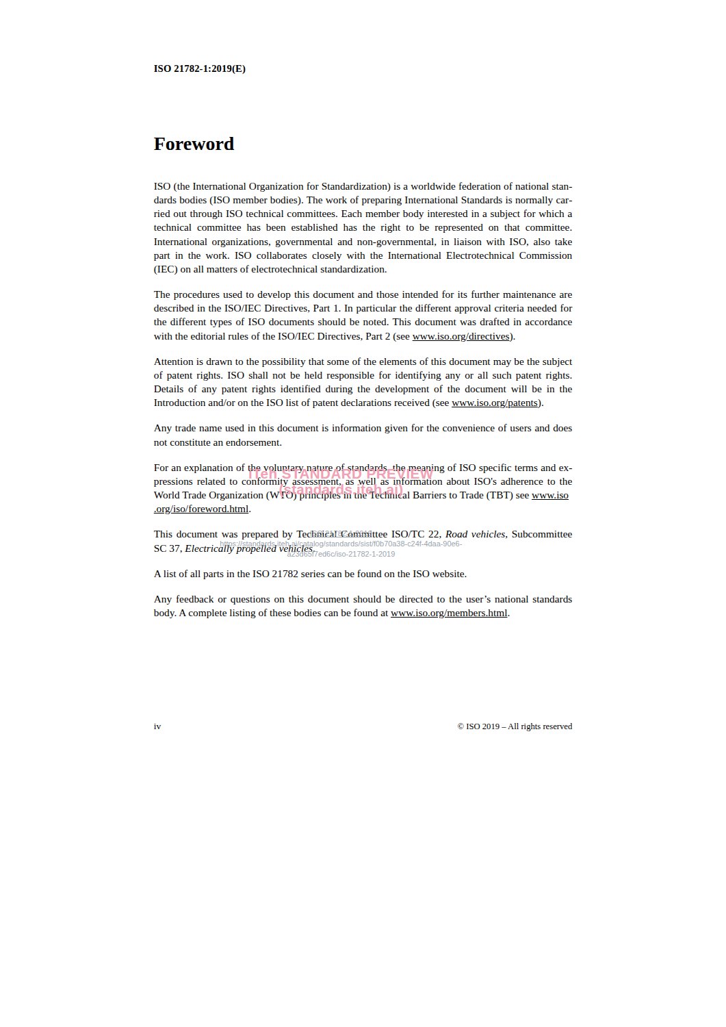ISO 21782-1:2019(E)
Foreword
ISO (the International Organization for Standardization) is a worldwide federation of national standards bodies (ISO member bodies). The work of preparing International Standards is normally carried out through ISO technical committees. Each member body interested in a subject for which a technical committee has been established has the right to be represented on that committee. International organizations, governmental and non-governmental, in liaison with ISO, also take part in the work. ISO collaborates closely with the International Electrotechnical Commission (IEC) on all matters of electrotechnical standardization.
The procedures used to develop this document and those intended for its further maintenance are described in the ISO/IEC Directives, Part 1. In particular the different approval criteria needed for the different types of ISO documents should be noted. This document was drafted in accordance with the editorial rules of the ISO/IEC Directives, Part 2 (see www.iso.org/directives).
Attention is drawn to the possibility that some of the elements of this document may be the subject of patent rights. ISO shall not be held responsible for identifying any or all such patent rights. Details of any patent rights identified during the development of the document will be in the Introduction and/or on the ISO list of patent declarations received (see www.iso.org/patents).
Any trade name used in this document is information given for the convenience of users and does not constitute an endorsement.
For an explanation of the voluntary nature of standards, the meaning of ISO specific terms and expressions related to conformity assessment, as well as information about ISO's adherence to the World Trade Organization (WTO) principles in the Technical Barriers to Trade (TBT) see www.iso
.org/iso/foreword.html.
iTeh STANDARD PREVIEW
(standards.iteh.ai)
This document was prepared by Technical Committee ISO/TC 22, Road vehicles, Subcommittee SC 37, Electrically propelled vehicles.
A list of all parts in the ISO 21782 series can be found on the ISO website.
ISO 21782-1:2019
https://standards.iteh.ai/catalog/standards/sist/f0b70a38-c24f-4daa-90e6-
a23d65f7ed6c/iso-21782-1-2019
Any feedback or questions on this document should be directed to the user’s national standards body. A complete listing of these bodies can be found at www.iso.org/members.html.
iv © ISO 2019 – All rights reserved